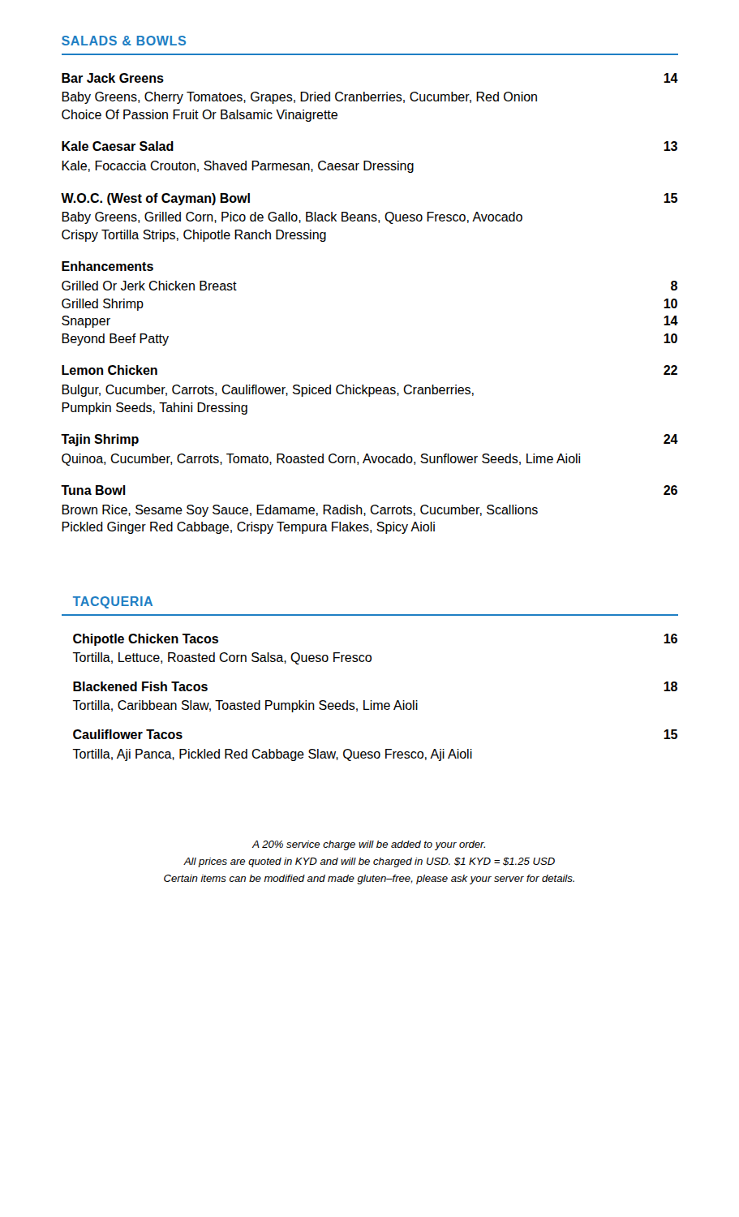Salads & Bowls
Bar Jack Greens 14
Baby Greens, Cherry Tomatoes, Grapes, Dried Cranberries, Cucumber, Red Onion
Choice Of Passion Fruit Or Balsamic Vinaigrette
Kale Caesar Salad 13
Kale, Focaccia Crouton, Shaved Parmesan, Caesar Dressing
W.O.C. (West of Cayman) Bowl 15
Baby Greens, Grilled Corn, Pico de Gallo, Black Beans, Queso Fresco, Avocado
Crispy Tortilla Strips, Chipotle Ranch Dressing
Enhancements
Grilled Or Jerk Chicken Breast 8
Grilled Shrimp 10
Snapper 14
Beyond Beef Patty 10
Lemon Chicken 22
Bulgur, Cucumber, Carrots, Cauliflower, Spiced Chickpeas, Cranberries,
Pumpkin Seeds, Tahini Dressing
Tajin Shrimp 24
Quinoa, Cucumber, Carrots, Tomato, Roasted Corn, Avocado, Sunflower Seeds, Lime Aioli
Tuna Bowl 26
Brown Rice, Sesame Soy Sauce, Edamame, Radish, Carrots, Cucumber, Scallions
Pickled Ginger Red Cabbage, Crispy Tempura Flakes, Spicy Aioli
Tacqueria
Chipotle Chicken Tacos 16
Tortilla, Lettuce, Roasted Corn Salsa, Queso Fresco
Blackened Fish Tacos 18
Tortilla, Caribbean Slaw, Toasted Pumpkin Seeds, Lime Aioli
Cauliflower Tacos 15
Tortilla, Aji Panca, Pickled Red Cabbage Slaw, Queso Fresco, Aji Aioli
A 20% service charge will be added to your order.
All prices are quoted in KYD and will be charged in USD. $1 KYD = $1.25 USD
Certain items can be modified and made gluten–free, please ask your server for details.